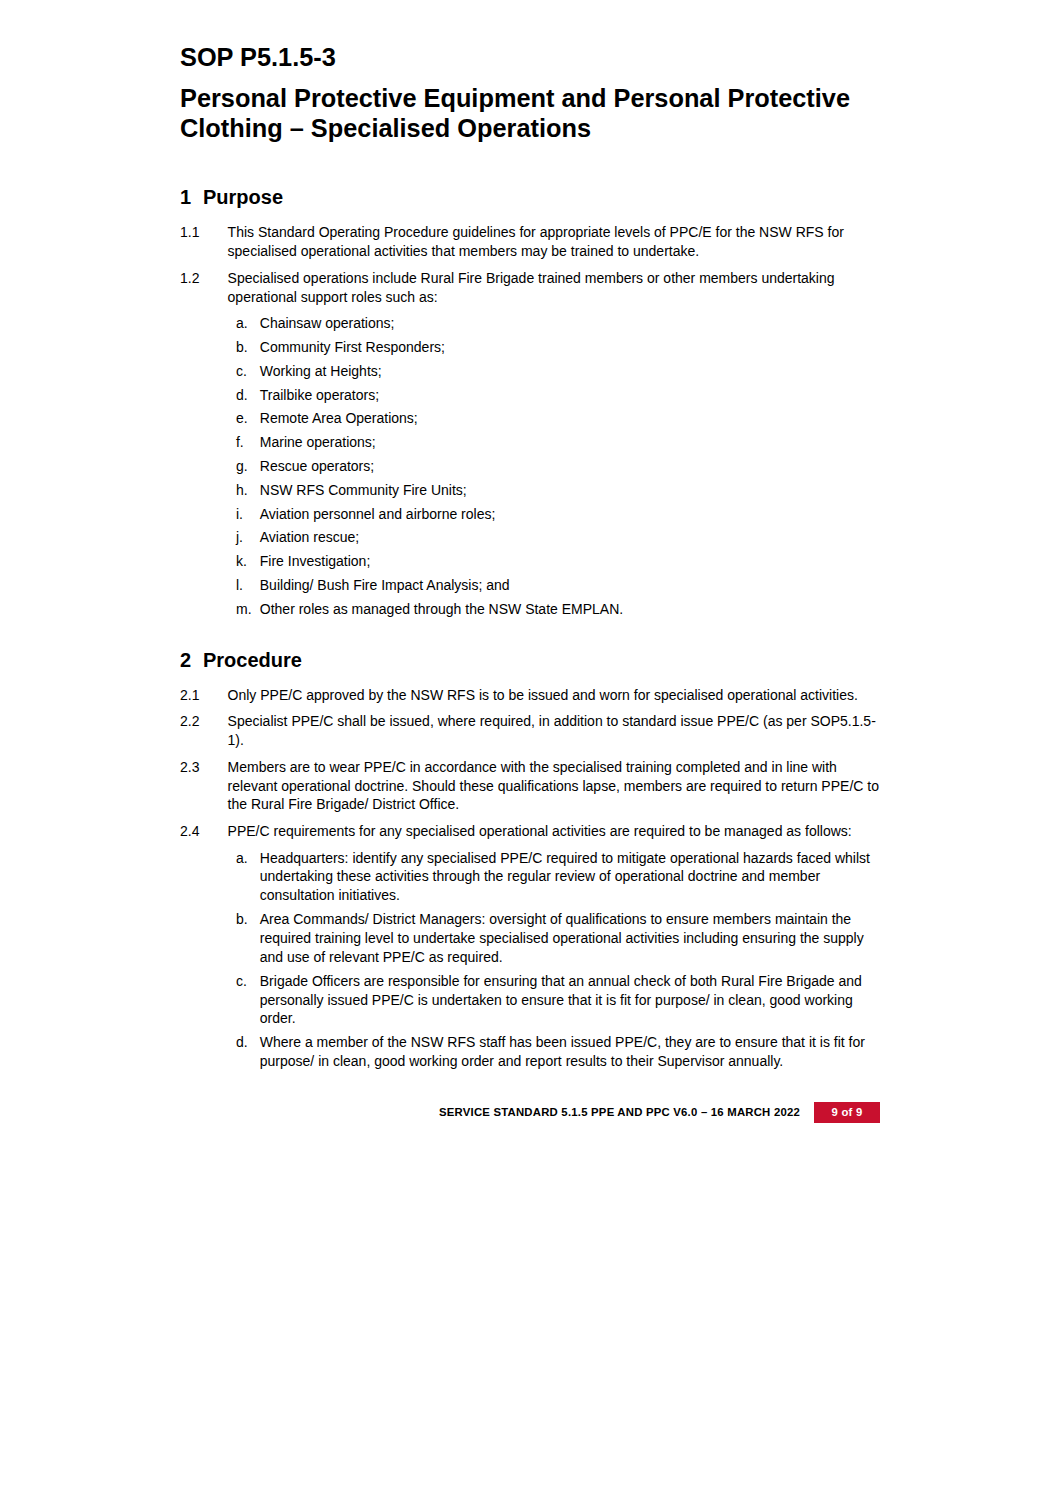SOP P5.1.5-3
Personal Protective Equipment and Personal Protective Clothing – Specialised Operations
1 Purpose
1.1
This Standard Operating Procedure guidelines for appropriate levels of PPC/E for the NSW RFS for specialised operational activities that members may be trained to undertake.
1.2
Specialised operations include Rural Fire Brigade trained members or other members undertaking operational support roles such as:
a. Chainsaw operations;
b. Community First Responders;
c. Working at Heights;
d. Trailbike operators;
e. Remote Area Operations;
f. Marine operations;
g. Rescue operators;
h. NSW RFS Community Fire Units;
i. Aviation personnel and airborne roles;
j. Aviation rescue;
k. Fire Investigation;
l. Building/ Bush Fire Impact Analysis; and
m. Other roles as managed through the NSW State EMPLAN.
2 Procedure
2.1
Only PPE/C approved by the NSW RFS is to be issued and worn for specialised operational activities.
2.2
Specialist PPE/C shall be issued, where required, in addition to standard issue PPE/C (as per SOP5.1.5-1).
2.3
Members are to wear PPE/C in accordance with the specialised training completed and in line with relevant operational doctrine. Should these qualifications lapse, members are required to return PPE/C to the Rural Fire Brigade/ District Office.
2.4
PPE/C requirements for any specialised operational activities are required to be managed as follows:
a. Headquarters: identify any specialised PPE/C required to mitigate operational hazards faced whilst undertaking these activities through the regular review of operational doctrine and member consultation initiatives.
b. Area Commands/ District Managers: oversight of qualifications to ensure members maintain the required training level to undertake specialised operational activities including ensuring the supply and use of relevant PPE/C as required.
c. Brigade Officers are responsible for ensuring that an annual check of both Rural Fire Brigade and personally issued PPE/C is undertaken to ensure that it is fit for purpose/ in clean, good working order.
d. Where a member of the NSW RFS staff has been issued PPE/C, they are to ensure that it is fit for purpose/ in clean, good working order and report results to their Supervisor annually.
SERVICE STANDARD 5.1.5 PPE AND PPC V6.0 – 16 MARCH 2022 9 of 9